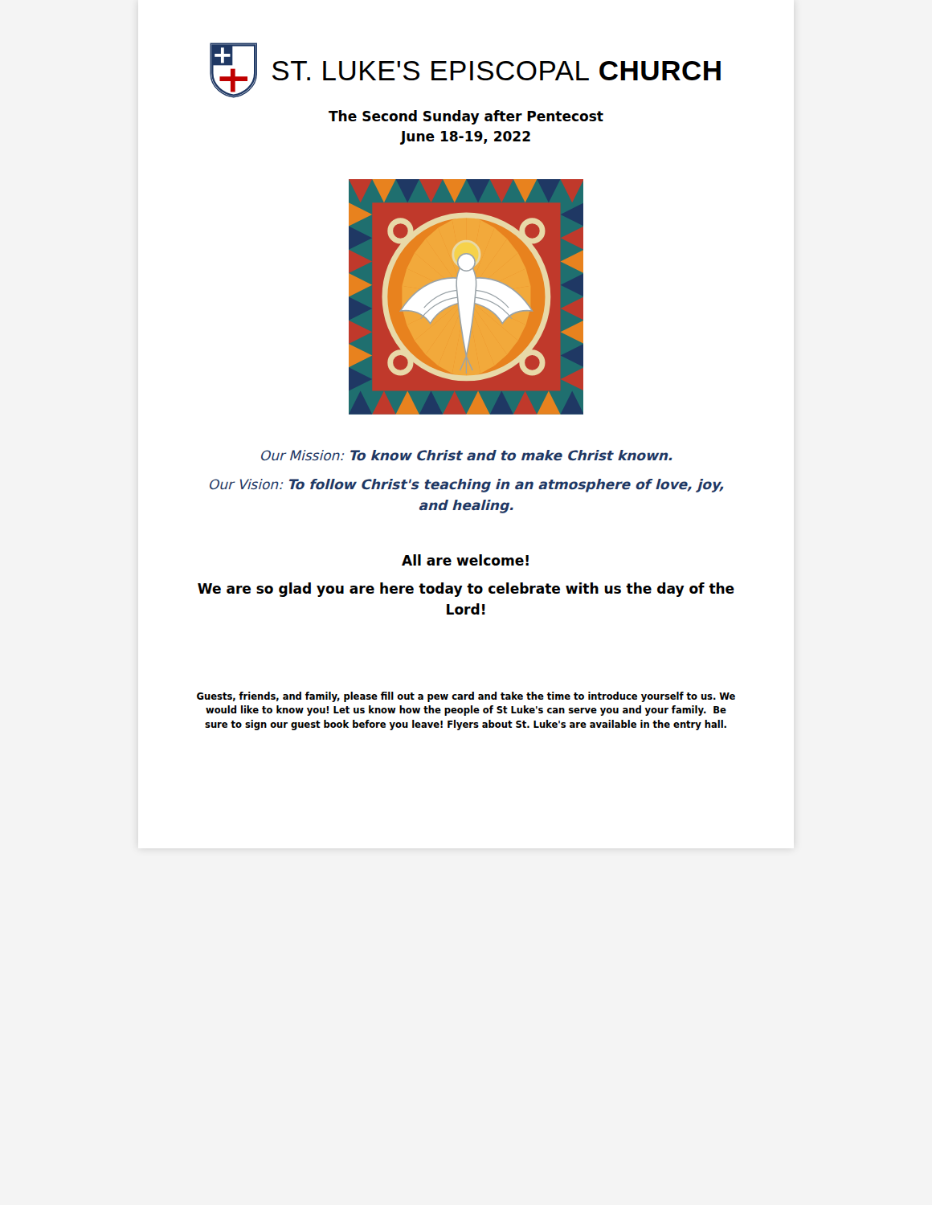Episcopal Church shield
ST. LUKE'S EPISCOPAL CHURCH
The Second Sunday after Pentecost
June 18-19, 2022
Descending dove within a sunburst Stylized icon of a white dove with outstretched wings and a golden halo, set on an orange sunburst circle, framed by a border of red, orange, and blue triangles on a teal ground.
Our Mission: To know Christ and to make Christ known.
Our Vision: To follow Christ's teaching in an atmosphere of love, joy, and healing.
All are welcome!
We are so glad you are here today to celebrate with us the day of the Lord!
Guests, friends, and family, please fill out a pew card and take the time to introduce yourself to us. We would like to know you! Let us know how the people of St Luke's can serve you and your family. Be sure to sign our guest book before you leave! Flyers about St. Luke's are available in the entry hall.